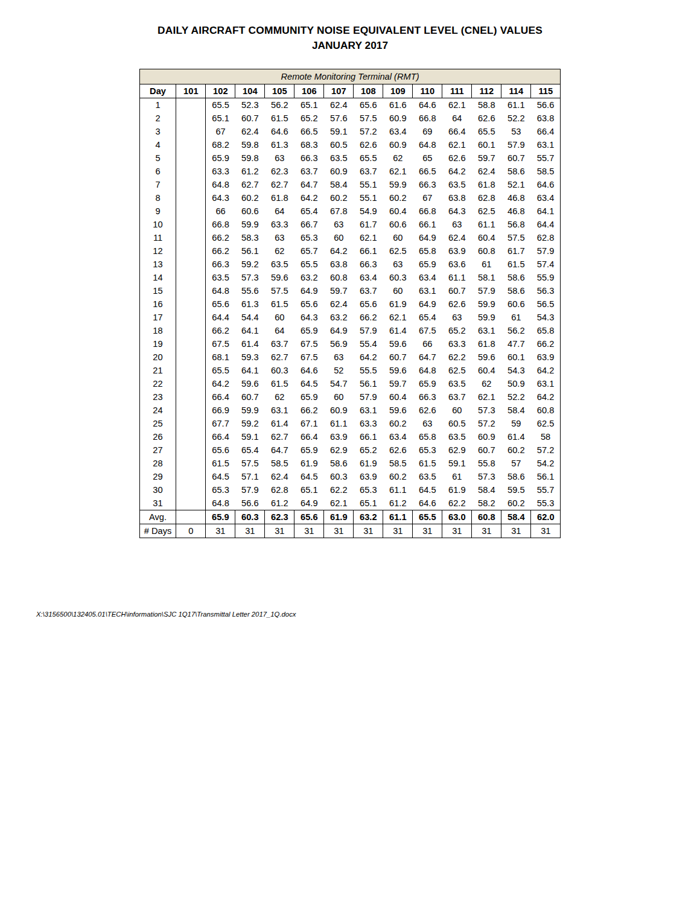DAILY AIRCRAFT COMMUNITY NOISE EQUIVALENT LEVEL (CNEL) VALUES
JANUARY 2017
Remote Monitoring Terminal (RMT)
| Day | 101 | 102 | 104 | 105 | 106 | 107 | 108 | 109 | 110 | 111 | 112 | 114 | 115 |
| --- | --- | --- | --- | --- | --- | --- | --- | --- | --- | --- | --- | --- | --- |
| 1 | | 65.5 | 52.3 | 56.2 | 65.1 | 62.4 | 65.6 | 61.6 | 64.6 | 62.1 | 58.8 | 61.1 | 56.6 |
| 2 | | 65.1 | 60.7 | 61.5 | 65.2 | 57.6 | 57.5 | 60.9 | 66.8 | 64 | 62.6 | 52.2 | 63.8 |
| 3 | | 67 | 62.4 | 64.6 | 66.5 | 59.1 | 57.2 | 63.4 | 69 | 66.4 | 65.5 | 53 | 66.4 |
| 4 | | 68.2 | 59.8 | 61.3 | 68.3 | 60.5 | 62.6 | 60.9 | 64.8 | 62.1 | 60.1 | 57.9 | 63.1 |
| 5 | | 65.9 | 59.8 | 63 | 66.3 | 63.5 | 65.5 | 62 | 65 | 62.6 | 59.7 | 60.7 | 55.7 |
| 6 | | 63.3 | 61.2 | 62.3 | 63.7 | 60.9 | 63.7 | 62.1 | 66.5 | 64.2 | 62.4 | 58.6 | 58.5 |
| 7 | | 64.8 | 62.7 | 62.7 | 64.7 | 58.4 | 55.1 | 59.9 | 66.3 | 63.5 | 61.8 | 52.1 | 64.6 |
| 8 | | 64.3 | 60.2 | 61.8 | 64.2 | 60.2 | 55.1 | 60.2 | 67 | 63.8 | 62.8 | 46.8 | 63.4 |
| 9 | | 66 | 60.6 | 64 | 65.4 | 67.8 | 54.9 | 60.4 | 66.8 | 64.3 | 62.5 | 46.8 | 64.1 |
| 10 | | 66.8 | 59.9 | 63.3 | 66.7 | 63 | 61.7 | 60.6 | 66.1 | 63 | 61.1 | 56.8 | 64.4 |
| 11 | | 66.2 | 58.3 | 63 | 65.3 | 60 | 62.1 | 60 | 64.9 | 62.4 | 60.4 | 57.5 | 62.8 |
| 12 | | 66.2 | 56.1 | 62 | 65.7 | 64.2 | 66.1 | 62.5 | 65.8 | 63.9 | 60.8 | 61.7 | 57.9 |
| 13 | | 66.3 | 59.2 | 63.5 | 65.5 | 63.8 | 66.3 | 63 | 65.9 | 63.6 | 61 | 61.5 | 57.4 |
| 14 | | 63.5 | 57.3 | 59.6 | 63.2 | 60.8 | 63.4 | 60.3 | 63.4 | 61.1 | 58.1 | 58.6 | 55.9 |
| 15 | | 64.8 | 55.6 | 57.5 | 64.9 | 59.7 | 63.7 | 60 | 63.1 | 60.7 | 57.9 | 58.6 | 56.3 |
| 16 | | 65.6 | 61.3 | 61.5 | 65.6 | 62.4 | 65.6 | 61.9 | 64.9 | 62.6 | 59.9 | 60.6 | 56.5 |
| 17 | | 64.4 | 54.4 | 60 | 64.3 | 63.2 | 66.2 | 62.1 | 65.4 | 63 | 59.9 | 61 | 54.3 |
| 18 | | 66.2 | 64.1 | 64 | 65.9 | 64.9 | 57.9 | 61.4 | 67.5 | 65.2 | 63.1 | 56.2 | 65.8 |
| 19 | | 67.5 | 61.4 | 63.7 | 67.5 | 56.9 | 55.4 | 59.6 | 66 | 63.3 | 61.8 | 47.7 | 66.2 |
| 20 | | 68.1 | 59.3 | 62.7 | 67.5 | 63 | 64.2 | 60.7 | 64.7 | 62.2 | 59.6 | 60.1 | 63.9 |
| 21 | | 65.5 | 64.1 | 60.3 | 64.6 | 52 | 55.5 | 59.6 | 64.8 | 62.5 | 60.4 | 54.3 | 64.2 |
| 22 | | 64.2 | 59.6 | 61.5 | 64.5 | 54.7 | 56.1 | 59.7 | 65.9 | 63.5 | 62 | 50.9 | 63.1 |
| 23 | | 66.4 | 60.7 | 62 | 65.9 | 60 | 57.9 | 60.4 | 66.3 | 63.7 | 62.1 | 52.2 | 64.2 |
| 24 | | 66.9 | 59.9 | 63.1 | 66.2 | 60.9 | 63.1 | 59.6 | 62.6 | 60 | 57.3 | 58.4 | 60.8 |
| 25 | | 67.7 | 59.2 | 61.4 | 67.1 | 61.1 | 63.3 | 60.2 | 63 | 60.5 | 57.2 | 59 | 62.5 |
| 26 | | 66.4 | 59.1 | 62.7 | 66.4 | 63.9 | 66.1 | 63.4 | 65.8 | 63.5 | 60.9 | 61.4 | 58 |
| 27 | | 65.6 | 65.4 | 64.7 | 65.9 | 62.9 | 65.2 | 62.6 | 65.3 | 62.9 | 60.7 | 60.2 | 57.2 |
| 28 | | 61.5 | 57.5 | 58.5 | 61.9 | 58.6 | 61.9 | 58.5 | 61.5 | 59.1 | 55.8 | 57 | 54.2 |
| 29 | | 64.5 | 57.1 | 62.4 | 64.5 | 60.3 | 63.9 | 60.2 | 63.5 | 61 | 57.3 | 58.6 | 56.1 |
| 30 | | 65.3 | 57.9 | 62.8 | 65.1 | 62.2 | 65.3 | 61.1 | 64.5 | 61.9 | 58.4 | 59.5 | 55.7 |
| 31 | | 64.8 | 56.6 | 61.2 | 64.9 | 62.1 | 65.1 | 61.2 | 64.6 | 62.2 | 58.2 | 60.2 | 55.3 |
| Avg. | | 65.9 | 60.3 | 62.3 | 65.6 | 61.9 | 63.2 | 61.1 | 65.5 | 63.0 | 60.8 | 58.4 | 62.0 |
| # Days | 0 | 31 | 31 | 31 | 31 | 31 | 31 | 31 | 31 | 31 | 31 | 31 | 31 |
X:\3156500\132405.01\TECH\information\SJC 1Q17\Transmittal Letter 2017_1Q.docx